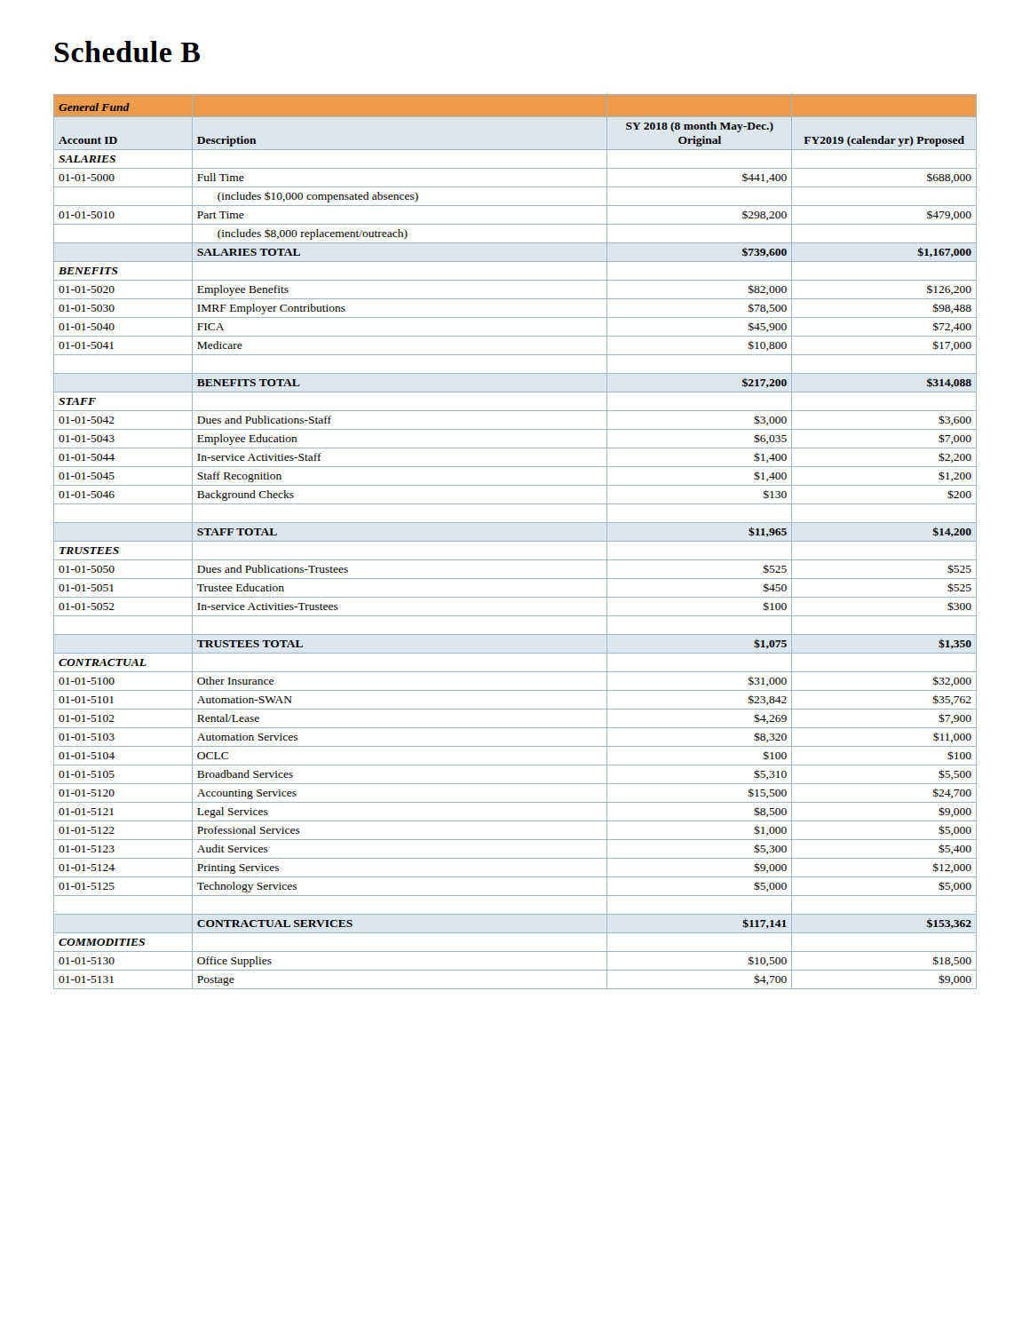Schedule B
| General Fund | | | |
| Account ID | Description | SY 2018 (8 month May-Dec.) Original | FY2019 (calendar yr) Proposed |
| SALARIES | | | |
| 01-01-5000 | Full Time | $441,400 | $688,000 |
| | (includes $10,000 compensated absences) | | |
| 01-01-5010 | Part Time | $298,200 | $479,000 |
| | (includes $8,000 replacement/outreach) | | |
| | SALARIES TOTAL | $739,600 | $1,167,000 |
| BENEFITS | | | |
| 01-01-5020 | Employee Benefits | $82,000 | $126,200 |
| 01-01-5030 | IMRF Employer Contributions | $78,500 | $98,488 |
| 01-01-5040 | FICA | $45,900 | $72,400 |
| 01-01-5041 | Medicare | $10,800 | $17,000 |
| | BENEFITS TOTAL | $217,200 | $314,088 |
| STAFF | | | |
| 01-01-5042 | Dues and Publications-Staff | $3,000 | $3,600 |
| 01-01-5043 | Employee Education | $6,035 | $7,000 |
| 01-01-5044 | In-service Activities-Staff | $1,400 | $2,200 |
| 01-01-5045 | Staff Recognition | $1,400 | $1,200 |
| 01-01-5046 | Background Checks | $130 | $200 |
| | STAFF TOTAL | $11,965 | $14,200 |
| TRUSTEES | | | |
| 01-01-5050 | Dues and Publications-Trustees | $525 | $525 |
| 01-01-5051 | Trustee Education | $450 | $525 |
| 01-01-5052 | In-service Activities-Trustees | $100 | $300 |
| | TRUSTEES TOTAL | $1,075 | $1,350 |
| CONTRACTUAL | | | |
| 01-01-5100 | Other Insurance | $31,000 | $32,000 |
| 01-01-5101 | Automation-SWAN | $23,842 | $35,762 |
| 01-01-5102 | Rental/Lease | $4,269 | $7,900 |
| 01-01-5103 | Automation Services | $8,320 | $11,000 |
| 01-01-5104 | OCLC | $100 | $100 |
| 01-01-5105 | Broadband Services | $5,310 | $5,500 |
| 01-01-5120 | Accounting Services | $15,500 | $24,700 |
| 01-01-5121 | Legal Services | $8,500 | $9,000 |
| 01-01-5122 | Professional Services | $1,000 | $5,000 |
| 01-01-5123 | Audit Services | $5,300 | $5,400 |
| 01-01-5124 | Printing Services | $9,000 | $12,000 |
| 01-01-5125 | Technology Services | $5,000 | $5,000 |
| | CONTRACTUAL SERVICES | $117,141 | $153,362 |
| COMMODITIES | | | |
| 01-01-5130 | Office Supplies | $10,500 | $18,500 |
| 01-01-5131 | Postage | $4,700 | $9,000 |